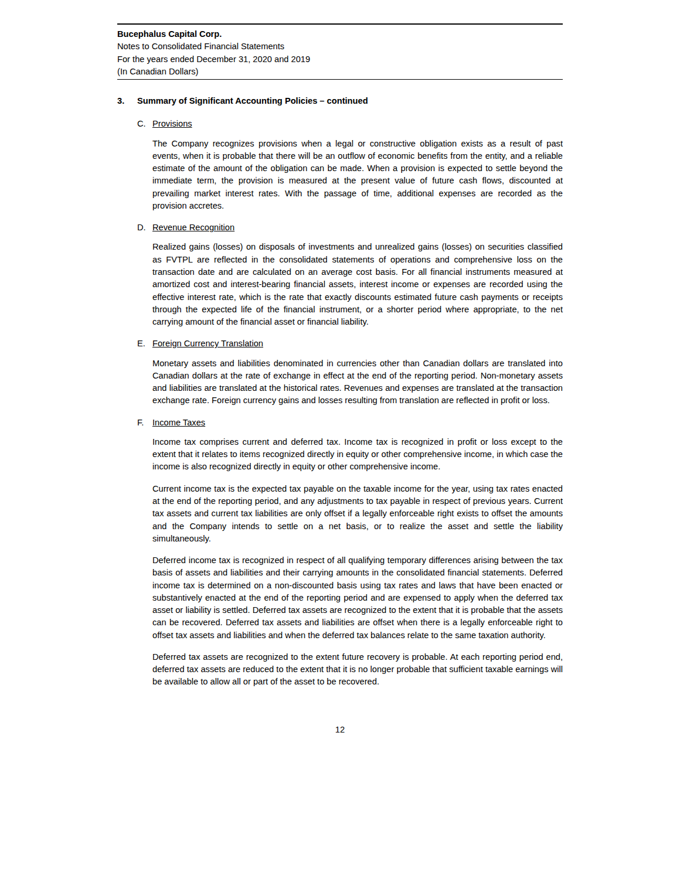Bucephalus Capital Corp.
Notes to Consolidated Financial Statements
For the years ended December 31, 2020 and 2019
(In Canadian Dollars)
3. Summary of Significant Accounting Policies – continued
C. Provisions
The Company recognizes provisions when a legal or constructive obligation exists as a result of past events, when it is probable that there will be an outflow of economic benefits from the entity, and a reliable estimate of the amount of the obligation can be made. When a provision is expected to settle beyond the immediate term, the provision is measured at the present value of future cash flows, discounted at prevailing market interest rates. With the passage of time, additional expenses are recorded as the provision accretes.
D. Revenue Recognition
Realized gains (losses) on disposals of investments and unrealized gains (losses) on securities classified as FVTPL are reflected in the consolidated statements of operations and comprehensive loss on the transaction date and are calculated on an average cost basis. For all financial instruments measured at amortized cost and interest-bearing financial assets, interest income or expenses are recorded using the effective interest rate, which is the rate that exactly discounts estimated future cash payments or receipts through the expected life of the financial instrument, or a shorter period where appropriate, to the net carrying amount of the financial asset or financial liability.
E. Foreign Currency Translation
Monetary assets and liabilities denominated in currencies other than Canadian dollars are translated into Canadian dollars at the rate of exchange in effect at the end of the reporting period. Non-monetary assets and liabilities are translated at the historical rates. Revenues and expenses are translated at the transaction exchange rate. Foreign currency gains and losses resulting from translation are reflected in profit or loss.
F. Income Taxes
Income tax comprises current and deferred tax. Income tax is recognized in profit or loss except to the extent that it relates to items recognized directly in equity or other comprehensive income, in which case the income is also recognized directly in equity or other comprehensive income.
Current income tax is the expected tax payable on the taxable income for the year, using tax rates enacted at the end of the reporting period, and any adjustments to tax payable in respect of previous years. Current tax assets and current tax liabilities are only offset if a legally enforceable right exists to offset the amounts and the Company intends to settle on a net basis, or to realize the asset and settle the liability simultaneously.
Deferred income tax is recognized in respect of all qualifying temporary differences arising between the tax basis of assets and liabilities and their carrying amounts in the consolidated financial statements. Deferred income tax is determined on a non-discounted basis using tax rates and laws that have been enacted or substantively enacted at the end of the reporting period and are expensed to apply when the deferred tax asset or liability is settled. Deferred tax assets are recognized to the extent that it is probable that the assets can be recovered. Deferred tax assets and liabilities are offset when there is a legally enforceable right to offset tax assets and liabilities and when the deferred tax balances relate to the same taxation authority.
Deferred tax assets are recognized to the extent future recovery is probable. At each reporting period end, deferred tax assets are reduced to the extent that it is no longer probable that sufficient taxable earnings will be available to allow all or part of the asset to be recovered.
12